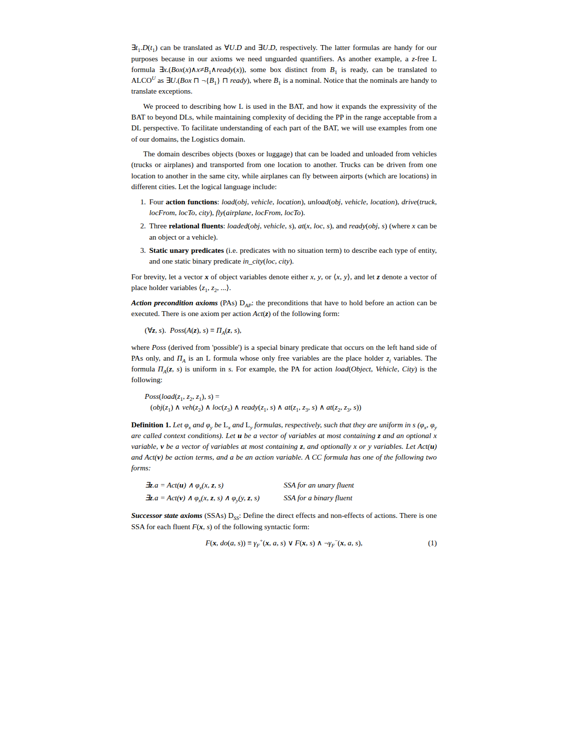∃t1.D(t1) can be translated as ∀U.D and ∃U.D, respectively. The latter formulas are handy for our purposes because in our axioms we need unguarded quantifiers. As another example, a z-free L formula ∃x.(Box(x)∧x≠B1∧ready(x)), some box distinct from B1 is ready, can be translated to ALCOU as ∃U.(Box ⊓ ¬{B1} ⊓ ready), where B1 is a nominal. Notice that the nominals are handy to translate exceptions.
We proceed to describing how L is used in the BAT, and how it expands the expressivity of the BAT to beyond DLs, while maintaining complexity of deciding the PP in the range acceptable from a DL perspective. To facilitate understanding of each part of the BAT, we will use examples from one of our domains, the Logistics domain.
The domain describes objects (boxes or luggage) that can be loaded and unloaded from vehicles (trucks or airplanes) and transported from one location to another. Trucks can be driven from one location to another in the same city, while airplanes can fly between airports (which are locations) in different cities. Let the logical language include:
Four action functions: load(obj, vehicle, location), unload(obj, vehicle, location), drive(truck, locFrom, locTo, city), fly(airplane, locFrom, locTo).
Three relational fluents: loaded(obj, vehicle, s), at(x, loc, s), and ready(obj, s) (where x can be an object or a vehicle).
Static unary predicates (i.e. predicates with no situation term) to describe each type of entity, and one static binary predicate in_city(loc, city).
For brevity, let a vector x of object variables denote either x, y, or ⟨x, y⟩, and let z denote a vector of place holder variables ⟨z1, z2, ...⟩.
Action precondition axioms (PAs) DAP: the preconditions that have to hold before an action can be executed. There is one axiom per action Act(z) of the following form:
(∀z, s). Poss(A(z), s) ≡ ΠA(z, s),
where Poss (derived from 'possible') is a special binary predicate that occurs on the left hand side of PAs only, and ΠA is an L formula whose only free variables are the place holder zi variables. The formula ΠA(z, s) is uniform in s. For example, the PA for action load(Object, Vehicle, City) is the following:
Poss(load(z1, z2, z1), s) =
(obj(z1) ∧ veh(z2) ∧ loc(z3) ∧ ready(z1, s) ∧ at(z1, z3, s) ∧ at(z2, z3, s))
Definition 1. Let φx and φy be Lx and Ly formulas, respectively, such that they are uniform in s (φx, φy are called context conditions). Let u be a vector of variables at most containing z and an optional x variable, v be a vector of variables at most containing z, and optionally x or y variables. Let Act(u) and Act(v) be action terms, and a be an action variable. A CC formula has one of the following two forms:
| ∃ z . a = Act ( u ) ∧ φ x ( x , z , s ) | SSA for an unary fluent |
| ∃ z . a = Act ( v ) ∧ φ x ( x , z , s ) ∧ φ y ( y , z , s ) | SSA for a binary fluent |
Successor state axioms (SSAs) DSS: Define the direct effects and non-effects of actions. There is one SSA for each fluent F(x, s) of the following syntactic form:
F(x, do(a, s)) ≡ γF+(x, a, s) ∨ F(x, s) ∧ ¬γF−(x, a, s), (1)